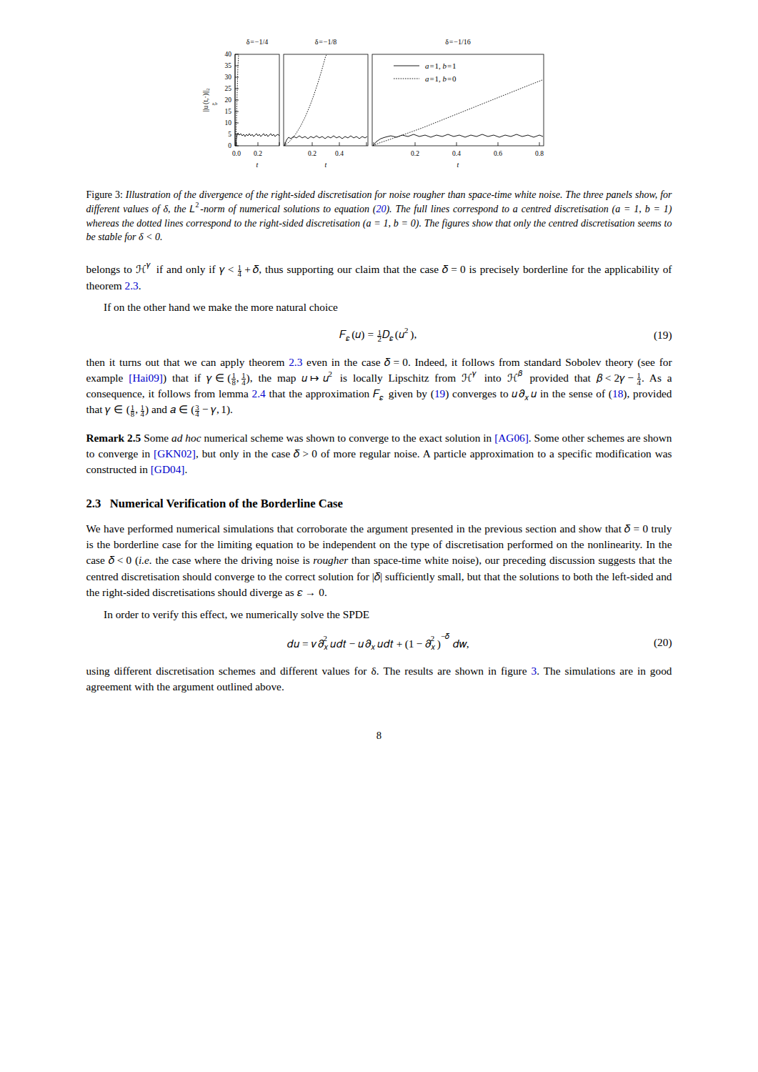δ = −1/4 δ = −1/8 δ = −1/16 ||u  (t,·)||₂ a,b 40 35 30 25 20 15 10 5 0 0.0 0.2 t 0.2 0.4 t 0.2 0.4 0.6 0.8 t a = 1, b = 1 a = 1, b = 0
Figure 3: Illustration of the divergence of the right-sided discretisation for noise rougher than space-time white noise. The three panels show, for different values of δ, the L2-norm of numerical solutions to equation (20). The full lines correspond to a centred discretisation (a = 1, b = 1) whereas the dotted lines correspond to the right-sided discretisation (a = 1, b = 0). The figures show that only the centred discretisation seems to be stable for δ < 0.
belongs to ℋγ if and only if γ<14+δ, thus supporting our claim that the case δ=0 is precisely borderline for the applicability of theorem 2.3.
If on the other hand we make the more natural choice
Fε (u) = 12 Dε (u2) , (19)
then it turns out that we can apply theorem 2.3 even in the case δ=0. Indeed, it follows from standard Sobolev theory (see for example [Hai09]) that if γ∈(18,14), the map u↦u2 is locally Lipschitz from ℋγ into ℋβ provided that β<2γ−14. As a consequence, it follows from lemma 2.4 that the approximation Fε given by (19) converges to u∂xu in the sense of (18), provided that γ∈(18,14) and a∈(34−γ,1).
Remark 2.5 Some ad hoc numerical scheme was shown to converge to the exact solution in [AG06]. Some other schemes are shown to converge in [GKN02], but only in the case δ>0 of more regular noise. A particle approximation to a specific modification was constructed in [GD04].
2.3 Numerical Verification of the Borderline Case
We have performed numerical simulations that corroborate the argument presented in the previous section and show that δ=0 truly is the borderline case for the limiting equation to be independent on the type of discretisation performed on the nonlinearity. In the case δ<0 (i.e. the case where the driving noise is rougher than space-time white noise), our preceding discussion suggests that the centred discretisation should converge to the correct solution for |δ| sufficiently small, but that the solutions to both the left-sided and the right-sided discretisations should diverge as ε→0.
In order to verify this effect, we numerically solve the SPDE
du = ν ∂x2udt − u∂xudt + (1−∂x2)−δ dw , (20)
using different discretisation schemes and different values for δ. The results are shown in figure 3. The simulations are in good agreement with the argument outlined above.
8